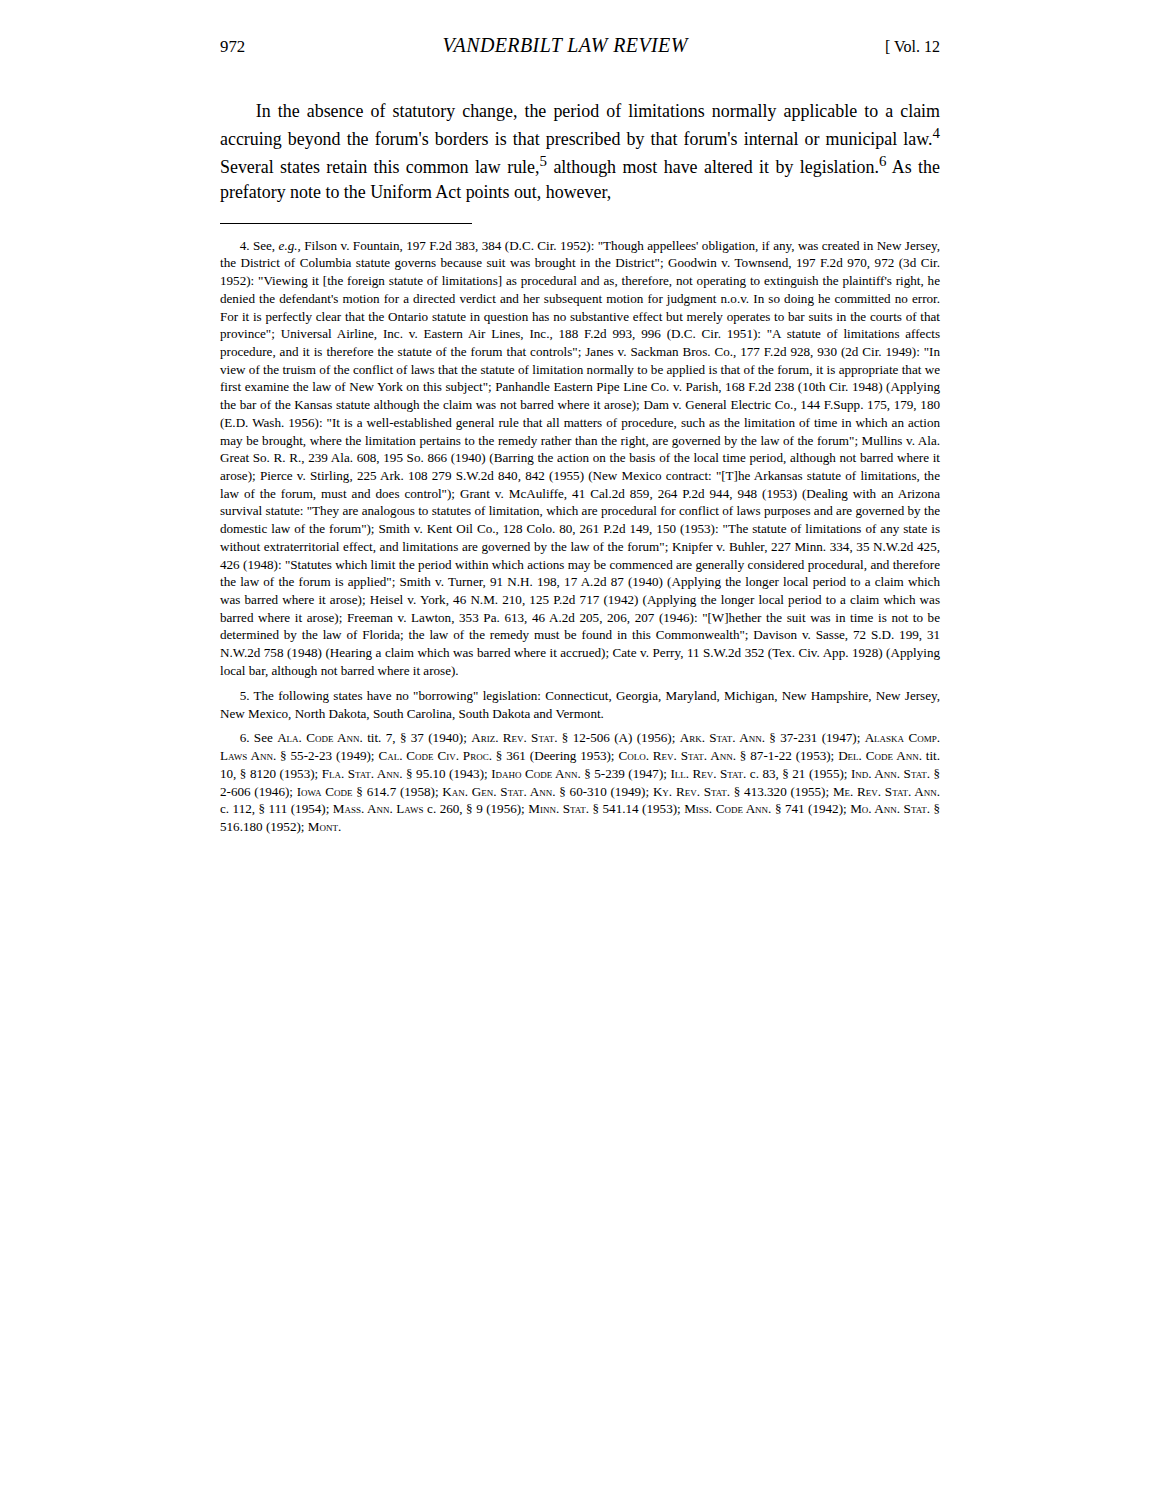972 VANDERBILT LAW REVIEW [ Vol. 12
In the absence of statutory change, the period of limitations normally applicable to a claim accruing beyond the forum's borders is that prescribed by that forum's internal or municipal law.4 Several states retain this common law rule,5 although most have altered it by legislation.6 As the prefatory note to the Uniform Act points out, however,
4. See, e.g., Filson v. Fountain, 197 F.2d 383, 384 (D.C. Cir. 1952): "Though appellees' obligation, if any, was created in New Jersey, the District of Columbia statute governs because suit was brought in the District"; Goodwin v. Townsend, 197 F.2d 970, 972 (3d Cir. 1952): "Viewing it [the foreign statute of limitations] as procedural and as, therefore, not operating to extinguish the plaintiff's right, he denied the defendant's motion for a directed verdict and her subsequent motion for judgment n.o.v. In so doing he committed no error. For it is perfectly clear that the Ontario statute in question has no substantive effect but merely operates to bar suits in the courts of that province"; Universal Airline, Inc. v. Eastern Air Lines, Inc., 188 F.2d 993, 996 (D.C. Cir. 1951): "A statute of limitations affects procedure, and it is therefore the statute of the forum that controls"; Janes v. Sackman Bros. Co., 177 F.2d 928, 930 (2d Cir. 1949): "In view of the truism of the conflict of laws that the statute of limitation normally to be applied is that of the forum, it is appropriate that we first examine the law of New York on this subject"; Panhandle Eastern Pipe Line Co. v. Parish, 168 F.2d 238 (10th Cir. 1948) (Applying the bar of the Kansas statute although the claim was not barred where it arose); Dam v. General Electric Co., 144 F.Supp. 175, 179, 180 (E.D. Wash. 1956): "It is a well-established general rule that all matters of procedure, such as the limitation of time in which an action may be brought, where the limitation pertains to the remedy rather than the right, are governed by the law of the forum"; Mullins v. Ala. Great So. R. R., 239 Ala. 608, 195 So. 866 (1940) (Barring the action on the basis of the local time period, although not barred where it arose); Pierce v. Stirling, 225 Ark. 108 279 S.W.2d 840, 842 (1955) (New Mexico contract: "[T]he Arkansas statute of limitations, the law of the forum, must and does control"); Grant v. McAuliffe, 41 Cal.2d 859, 264 P.2d 944, 948 (1953) (Dealing with an Arizona survival statute: "They are analogous to statutes of limitation, which are procedural for conflict of laws purposes and are governed by the domestic law of the forum"); Smith v. Kent Oil Co., 128 Colo. 80, 261 P.2d 149, 150 (1953): "The statute of limitations of any state is without extraterritorial effect, and limitations are governed by the law of the forum"; Knipfer v. Buhler, 227 Minn. 334, 35 N.W.2d 425, 426 (1948): "Statutes which limit the period within which actions may be commenced are generally considered procedural, and therefore the law of the forum is applied"; Smith v. Turner, 91 N.H. 198, 17 A.2d 87 (1940) (Applying the longer local period to a claim which was barred where it arose); Heisel v. York, 46 N.M. 210, 125 P.2d 717 (1942) (Applying the longer local period to a claim which was barred where it arose); Freeman v. Lawton, 353 Pa. 613, 46 A.2d 205, 206, 207 (1946): "[W]hether the suit was in time is not to be determined by the law of Florida; the law of the remedy must be found in this Commonwealth"; Davison v. Sasse, 72 S.D. 199, 31 N.W.2d 758 (1948) (Hearing a claim which was barred where it accrued); Cate v. Perry, 11 S.W.2d 352 (Tex. Civ. App. 1928) (Applying local bar, although not barred where it arose).
5. The following states have no "borrowing" legislation: Connecticut, Georgia, Maryland, Michigan, New Hampshire, New Jersey, New Mexico, North Dakota, South Carolina, South Dakota and Vermont.
6. See Ala. Code Ann. tit. 7, § 37 (1940); Ariz. Rev. Stat. § 12-506 (A) (1956); Ark. Stat. Ann. § 37-231 (1947); Alaska Comp. Laws Ann. § 55-2-23 (1949); Cal. Code Civ. Proc. § 361 (Deering 1953); Colo. Rev. Stat. Ann. § 87-1-22 (1953); Del. Code Ann. tit. 10, § 8120 (1953); Fla. Stat. Ann. § 95.10 (1943); Idaho Code Ann. § 5-239 (1947); Ill. Rev. Stat. c. 83, § 21 (1955); Ind. Ann. Stat. § 2-606 (1946); Iowa Code § 614.7 (1958); Kan. Gen. Stat. Ann. § 60-310 (1949); Ky. Rev. Stat. § 413.320 (1955); Me. Rev. Stat. Ann. c. 112, § 111 (1954); Mass. Ann. Laws c. 260, § 9 (1956); Minn. Stat. § 541.14 (1953); Miss. Code Ann. § 741 (1942); Mo. Ann. Stat. § 516.180 (1952); Mont.